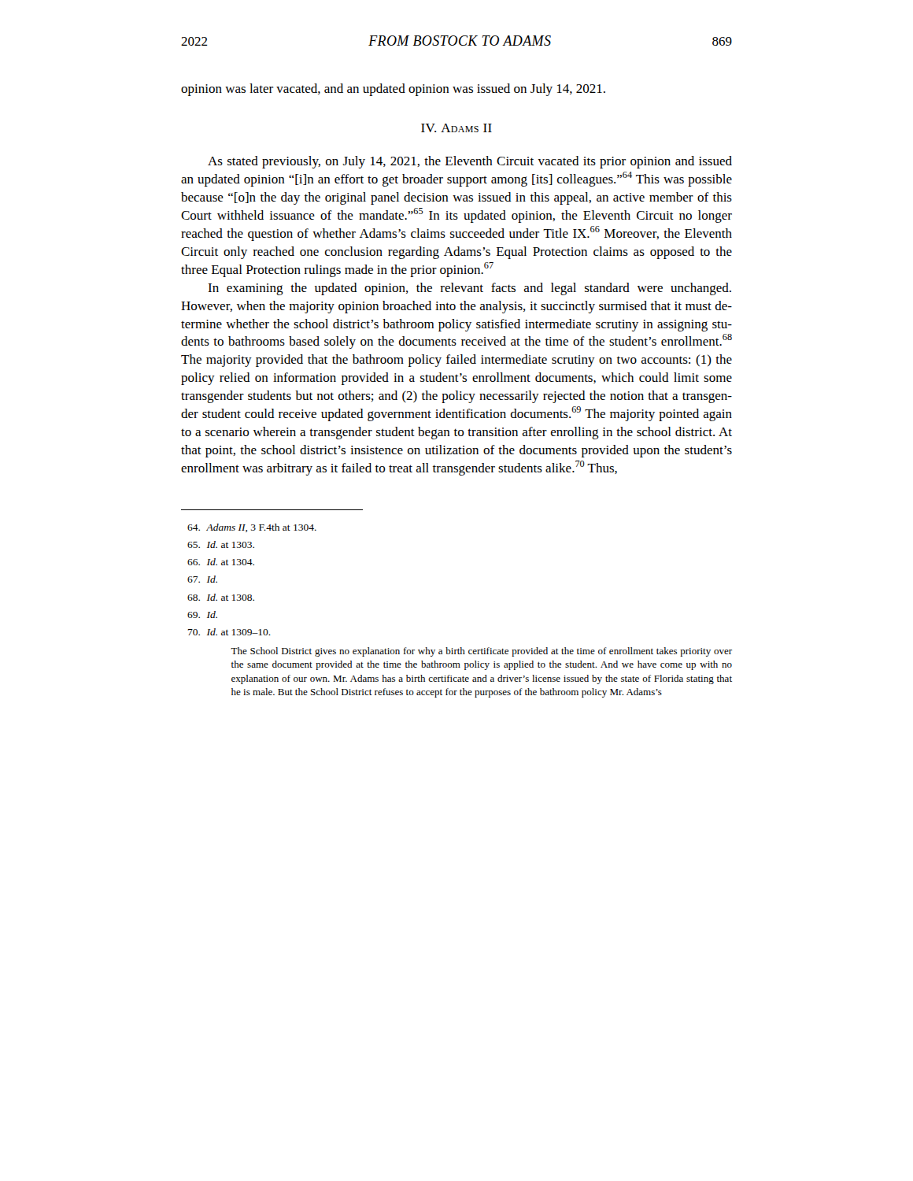2022 FROM BOSTOCK TO ADAMS 869
opinion was later vacated, and an updated opinion was issued on July 14, 2021.
IV. Adams II
As stated previously, on July 14, 2021, the Eleventh Circuit vacated its prior opinion and issued an updated opinion “[i]n an effort to get broader support among [its] colleagues.”64 This was possible because “[o]n the day the original panel decision was issued in this appeal, an active member of this Court withheld issuance of the mandate.”65 In its updated opinion, the Eleventh Circuit no longer reached the question of whether Adams’s claims succeeded under Title IX.66 Moreover, the Eleventh Circuit only reached one conclusion regarding Adams’s Equal Protection claims as opposed to the three Equal Protection rulings made in the prior opinion.67
In examining the updated opinion, the relevant facts and legal standard were unchanged. However, when the majority opinion broached into the analysis, it succinctly surmised that it must determine whether the school district’s bathroom policy satisfied intermediate scrutiny in assigning students to bathrooms based solely on the documents received at the time of the student’s enrollment.68 The majority provided that the bathroom policy failed intermediate scrutiny on two accounts: (1) the policy relied on information provided in a student’s enrollment documents, which could limit some transgender students but not others; and (2) the policy necessarily rejected the notion that a transgender student could receive updated government identification documents.69 The majority pointed again to a scenario wherein a transgender student began to transition after enrolling in the school district. At that point, the school district’s insistence on utilization of the documents provided upon the student’s enrollment was arbitrary as it failed to treat all transgender students alike.70 Thus,
Adams II, 3 F.4th at 1304.
Id. at 1303.
Id. at 1304.
Id.
Id. at 1308.
Id.
Id. at 1309–10.
The School District gives no explanation for why a birth certificate provided at the time of enrollment takes priority over the same document provided at the time the bathroom policy is applied to the student. And we have come up with no explanation of our own. Mr. Adams has a birth certificate and a driver’s license issued by the state of Florida stating that he is male. But the School District refuses to accept for the purposes of the bathroom policy Mr. Adams’s